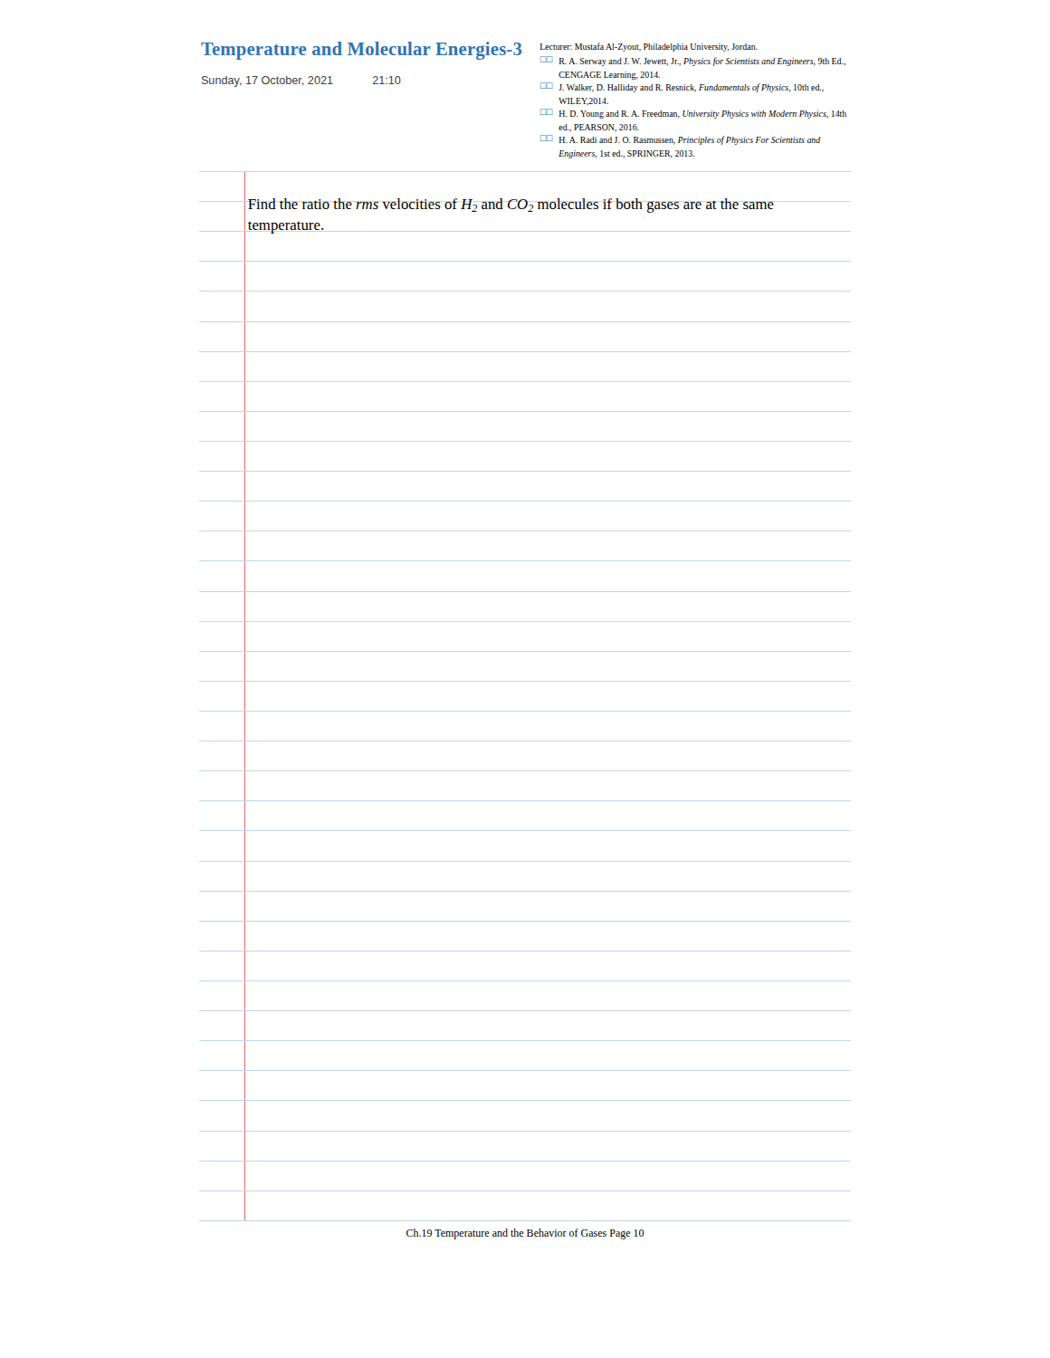Temperature and Molecular Energies-3
Sunday, 17 October, 202121:10
Lecturer: Mustafa Al-Zyout, Philadelphia University, Jordan.
☐☐R. A. Serway and J. W. Jewett, Jr., Physics for Scientists and Engineers, 9th Ed., CENGAGE Learning, 2014.
☐☐J. Walker, D. Halliday and R. Resnick, Fundamentals of Physics, 10th ed., WILEY,2014.
☐☐H. D. Young and R. A. Freedman, University Physics with Modern Physics, 14th ed., PEARSON, 2016.
☐☐H. A. Radi and J. O. Rasmussen, Principles of Physics For Scientists and Engineers, 1st ed., SPRINGER, 2013.
Find the ratio the rms velocities of H2 and CO2 molecules if both gases are at the same temperature.
Ch.19 Temperature and the Behavior of Gases Page 10